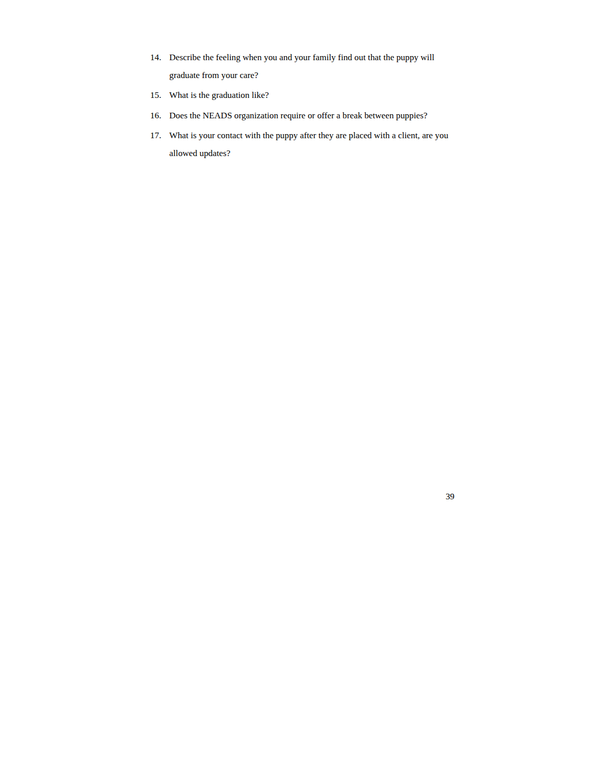Describe the feeling when you and your family find out that the puppy will graduate from your care?
What is the graduation like?
Does the NEADS organization require or offer a break between puppies?
What is your contact with the puppy after they are placed with a client, are you allowed updates?
39